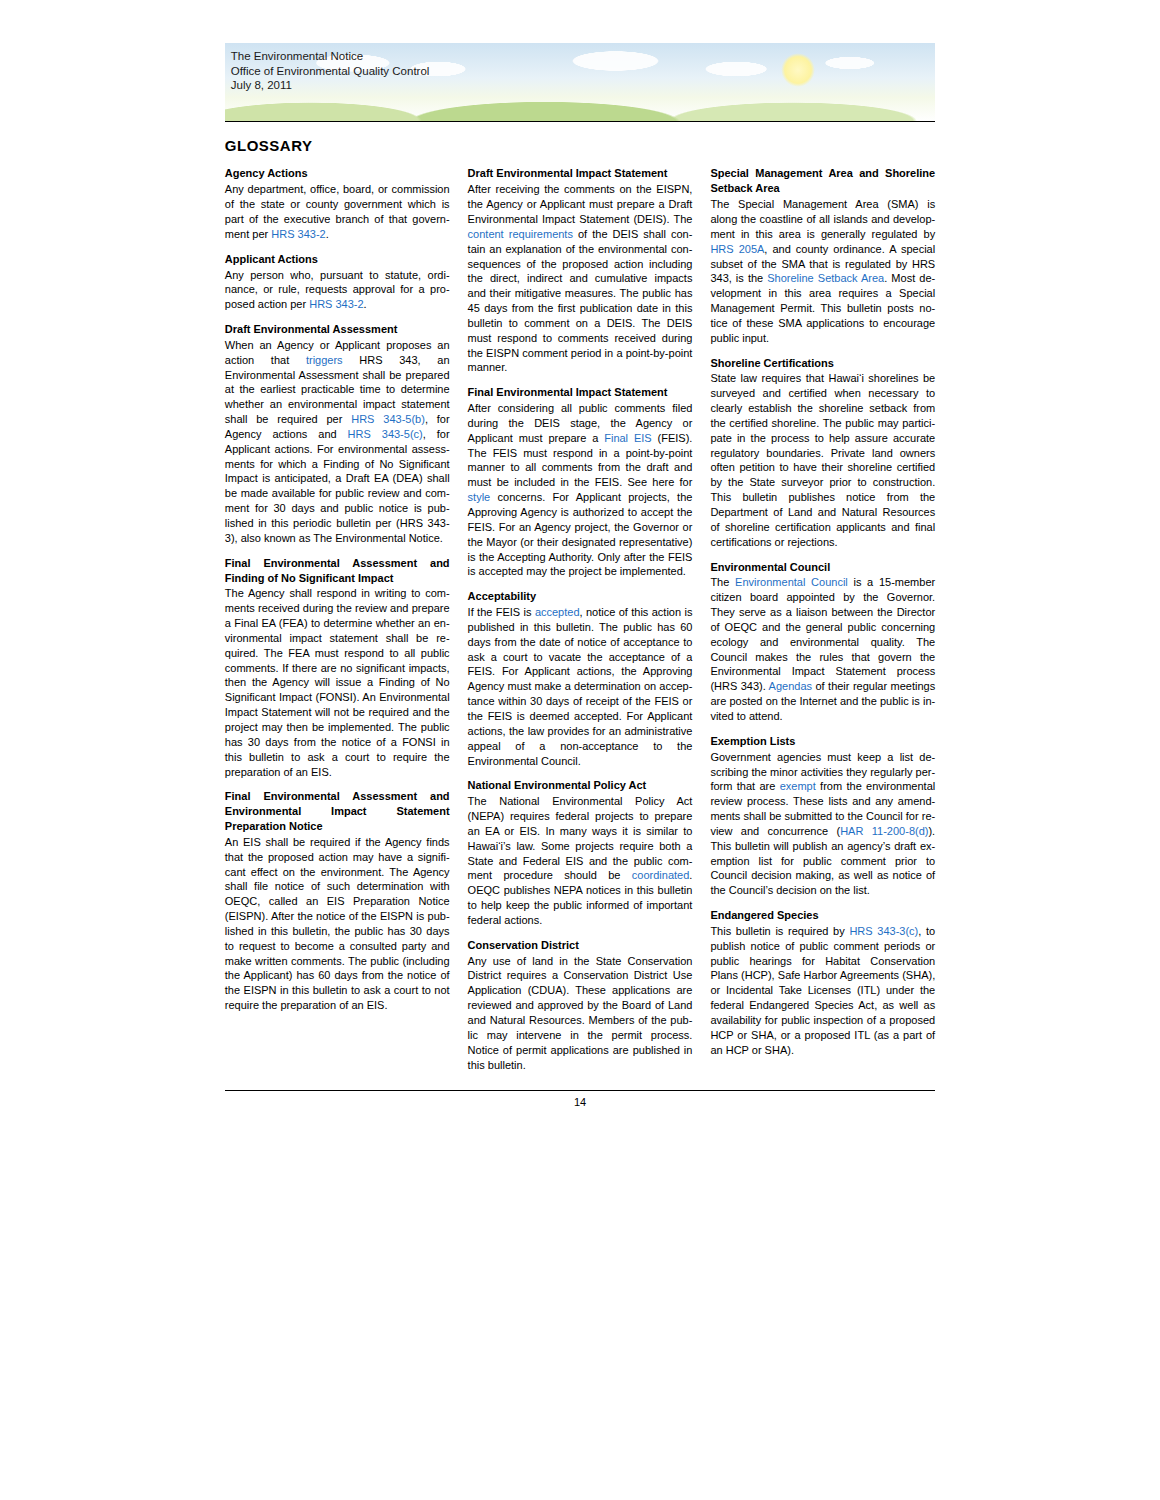The Environmental Notice
Office of Environmental Quality Control
July 8, 2011
GLOSSARY
Agency Actions
Any department, office, board, or commission of the state or county government which is part of the executive branch of that government per HRS 343-2.
Applicant Actions
Any person who, pursuant to statute, ordinance, or rule, requests approval for a proposed action per HRS 343-2.
Draft Environmental Assessment
When an Agency or Applicant proposes an action that triggers HRS 343, an Environmental Assessment shall be prepared at the earliest practicable time to determine whether an environmental impact statement shall be required per HRS 343-5(b), for Agency actions and HRS 343-5(c), for Applicant actions. For environmental assessments for which a Finding of No Significant Impact is anticipated, a Draft EA (DEA) shall be made available for public review and comment for 30 days and public notice is published in this periodic bulletin per (HRS 343-3), also known as The Environmental Notice.
Final Environmental Assessment and Finding of No Significant Impact
The Agency shall respond in writing to comments received during the review and prepare a Final EA (FEA) to determine whether an environmental impact statement shall be required. The FEA must respond to all public comments. If there are no significant impacts, then the Agency will issue a Finding of No Significant Impact (FONSI). An Environmental Impact Statement will not be required and the project may then be implemented. The public has 30 days from the notice of a FONSI in this bulletin to ask a court to require the preparation of an EIS.
Final Environmental Assessment and Environmental Impact Statement Preparation Notice
An EIS shall be required if the Agency finds that the proposed action may have a significant effect on the environment. The Agency shall file notice of such determination with OEQC, called an EIS Preparation Notice (EISPN). After the notice of the EISPN is published in this bulletin, the public has 30 days to request to become a consulted party and make written comments. The public (including the Applicant) has 60 days from the notice of the EISPN in this bulletin to ask a court to not require the preparation of an EIS.
Draft Environmental Impact Statement
After receiving the comments on the EISPN, the Agency or Applicant must prepare a Draft Environmental Impact Statement (DEIS). The content requirements of the DEIS shall contain an explanation of the environmental consequences of the proposed action including the direct, indirect and cumulative impacts and their mitigative measures. The public has 45 days from the first publication date in this bulletin to comment on a DEIS. The DEIS must respond to comments received during the EISPN comment period in a point-by-point manner.
Final Environmental Impact Statement
After considering all public comments filed during the DEIS stage, the Agency or Applicant must prepare a Final EIS (FEIS). The FEIS must respond in a point-by-point manner to all comments from the draft and must be included in the FEIS. See here for style concerns. For Applicant projects, the Approving Agency is authorized to accept the FEIS. For an Agency project, the Governor or the Mayor (or their designated representative) is the Accepting Authority. Only after the FEIS is accepted may the project be implemented.
Acceptability
If the FEIS is accepted, notice of this action is published in this bulletin. The public has 60 days from the date of notice of acceptance to ask a court to vacate the acceptance of a FEIS. For Applicant actions, the Approving Agency must make a determination on acceptance within 30 days of receipt of the FEIS or the FEIS is deemed accepted. For Applicant actions, the law provides for an administrative appeal of a non-acceptance to the Environmental Council.
National Environmental Policy Act
The National Environmental Policy Act (NEPA) requires federal projects to prepare an EA or EIS. In many ways it is similar to Hawai‘i’s law. Some projects require both a State and Federal EIS and the public comment procedure should be coordinated. OEQC publishes NEPA notices in this bulletin to help keep the public informed of important federal actions.
Conservation District
Any use of land in the State Conservation District requires a Conservation District Use Application (CDUA). These applications are reviewed and approved by the Board of Land and Natural Resources. Members of the public may intervene in the permit process. Notice of permit applications are published in this bulletin.
Special Management Area and Shoreline Setback Area
The Special Management Area (SMA) is along the coastline of all islands and development in this area is generally regulated by HRS 205A, and county ordinance. A special subset of the SMA that is regulated by HRS 343, is the Shoreline Setback Area. Most development in this area requires a Special Management Permit. This bulletin posts notice of these SMA applications to encourage public input.
Shoreline Certifications
State law requires that Hawai‘i shorelines be surveyed and certified when necessary to clearly establish the shoreline setback from the certified shoreline. The public may participate in the process to help assure accurate regulatory boundaries. Private land owners often petition to have their shoreline certified by the State surveyor prior to construction. This bulletin publishes notice from the Department of Land and Natural Resources of shoreline certification applicants and final certifications or rejections.
Environmental Council
The Environmental Council is a 15-member citizen board appointed by the Governor. They serve as a liaison between the Director of OEQC and the general public concerning ecology and environmental quality. The Council makes the rules that govern the Environmental Impact Statement process (HRS 343). Agendas of their regular meetings are posted on the Internet and the public is invited to attend.
Exemption Lists
Government agencies must keep a list describing the minor activities they regularly perform that are exempt from the environmental review process. These lists and any amendments shall be submitted to the Council for review and concurrence (HAR 11-200-8(d)). This bulletin will publish an agency’s draft exemption list for public comment prior to Council decision making, as well as notice of the Council’s decision on the list.
Endangered Species
This bulletin is required by HRS 343-3(c), to publish notice of public comment periods or public hearings for Habitat Conservation Plans (HCP), Safe Harbor Agreements (SHA), or Incidental Take Licenses (ITL) under the federal Endangered Species Act, as well as availability for public inspection of a proposed HCP or SHA, or a proposed ITL (as a part of an HCP or SHA).
14